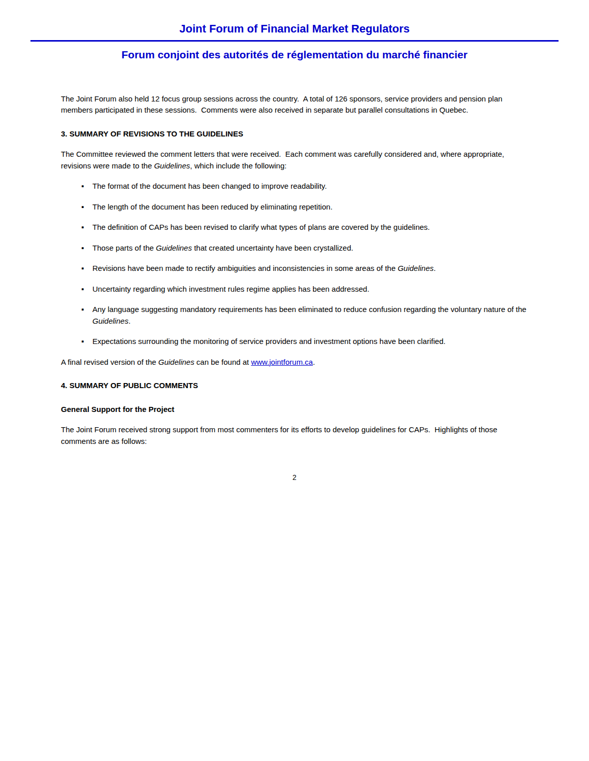Joint Forum of Financial Market Regulators
Forum conjoint des autorités de réglementation du marché financier
The Joint Forum also held 12 focus group sessions across the country. A total of 126 sponsors, service providers and pension plan members participated in these sessions. Comments were also received in separate but parallel consultations in Quebec.
3. SUMMARY OF REVISIONS TO THE GUIDELINES
The Committee reviewed the comment letters that were received. Each comment was carefully considered and, where appropriate, revisions were made to the Guidelines, which include the following:
The format of the document has been changed to improve readability.
The length of the document has been reduced by eliminating repetition.
The definition of CAPs has been revised to clarify what types of plans are covered by the guidelines.
Those parts of the Guidelines that created uncertainty have been crystallized.
Revisions have been made to rectify ambiguities and inconsistencies in some areas of the Guidelines.
Uncertainty regarding which investment rules regime applies has been addressed.
Any language suggesting mandatory requirements has been eliminated to reduce confusion regarding the voluntary nature of the Guidelines.
Expectations surrounding the monitoring of service providers and investment options have been clarified.
A final revised version of the Guidelines can be found at www.jointforum.ca.
4. SUMMARY OF PUBLIC COMMENTS
General Support for the Project
The Joint Forum received strong support from most commenters for its efforts to develop guidelines for CAPs. Highlights of those comments are as follows:
2